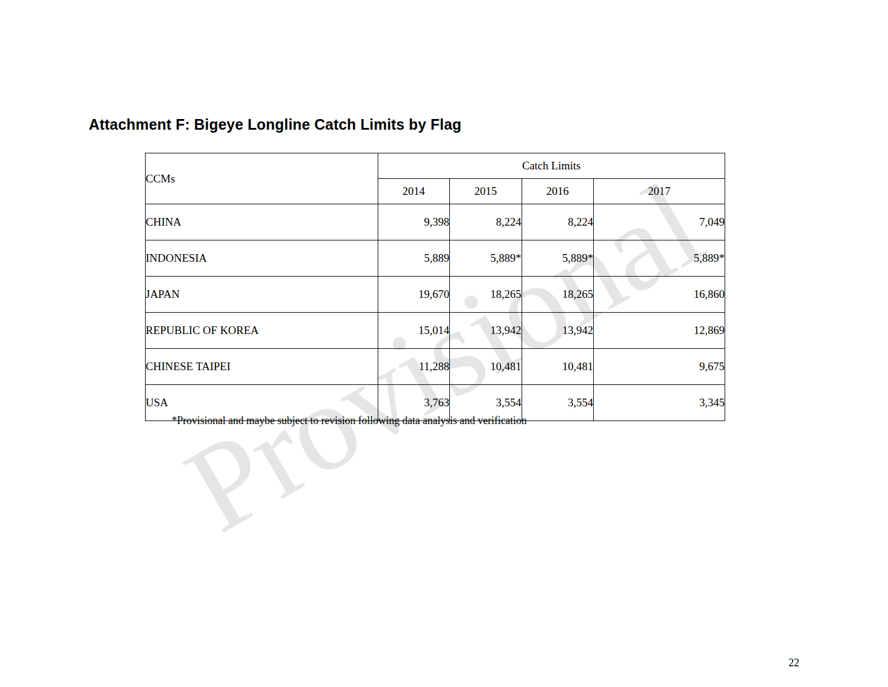Provisional
Attachment F: Bigeye Longline Catch Limits by Flag
| CCMs | Catch Limits |
| --- | --- |
| 2014 | 2015 | 2016 | 2017 |
| CHINA | 9,398 | 8,224 | 8,224 | 7,049 |
| INDONESIA | 5,889 | 5,889* | 5,889* | 5,889* |
| JAPAN | 19,670 | 18,265 | 18,265 | 16,860 |
| REPUBLIC OF KOREA | 15,014 | 13,942 | 13,942 | 12,869 |
| CHINESE TAIPEI | 11,288 | 10,481 | 10,481 | 9,675 |
| USA | 3,763 | 3,554 | 3,554 | 3,345 |
*Provisional and maybe subject to revision following data analysis and verification
22